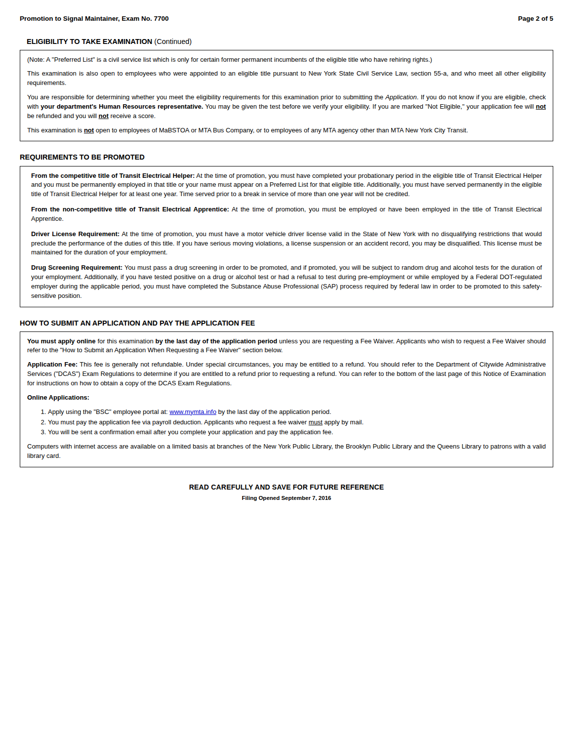Promotion to Signal Maintainer, Exam No. 7700 Page 2 of 5
ELIGIBILITY TO TAKE EXAMINATION (Continued)
(Note: A "Preferred List" is a civil service list which is only for certain former permanent incumbents of the eligible title who have rehiring rights.)
This examination is also open to employees who were appointed to an eligible title pursuant to New York State Civil Service Law, section 55-a, and who meet all other eligibility requirements.
You are responsible for determining whether you meet the eligibility requirements for this examination prior to submitting the Application. If you do not know if you are eligible, check with your department's Human Resources representative. You may be given the test before we verify your eligibility. If you are marked "Not Eligible," your application fee will not be refunded and you will not receive a score.
This examination is not open to employees of MaBSTOA or MTA Bus Company, or to employees of any MTA agency other than MTA New York City Transit.
REQUIREMENTS TO BE PROMOTED
From the competitive title of Transit Electrical Helper: At the time of promotion, you must have completed your probationary period in the eligible title of Transit Electrical Helper and you must be permanently employed in that title or your name must appear on a Preferred List for that eligible title. Additionally, you must have served permanently in the eligible title of Transit Electrical Helper for at least one year. Time served prior to a break in service of more than one year will not be credited.
From the non-competitive title of Transit Electrical Apprentice: At the time of promotion, you must be employed or have been employed in the title of Transit Electrical Apprentice.
Driver License Requirement: At the time of promotion, you must have a motor vehicle driver license valid in the State of New York with no disqualifying restrictions that would preclude the performance of the duties of this title. If you have serious moving violations, a license suspension or an accident record, you may be disqualified. This license must be maintained for the duration of your employment.
Drug Screening Requirement: You must pass a drug screening in order to be promoted, and if promoted, you will be subject to random drug and alcohol tests for the duration of your employment. Additionally, if you have tested positive on a drug or alcohol test or had a refusal to test during pre-employment or while employed by a Federal DOT-regulated employer during the applicable period, you must have completed the Substance Abuse Professional (SAP) process required by federal law in order to be promoted to this safety-sensitive position.
HOW TO SUBMIT AN APPLICATION AND PAY THE APPLICATION FEE
You must apply online for this examination by the last day of the application period unless you are requesting a Fee Waiver. Applicants who wish to request a Fee Waiver should refer to the "How to Submit an Application When Requesting a Fee Waiver" section below.
Application Fee: This fee is generally not refundable. Under special circumstances, you may be entitled to a refund. You should refer to the Department of Citywide Administrative Services ("DCAS") Exam Regulations to determine if you are entitled to a refund prior to requesting a refund. You can refer to the bottom of the last page of this Notice of Examination for instructions on how to obtain a copy of the DCAS Exam Regulations.
Online Applications:
Apply using the "BSC" employee portal at: www.mymta.info by the last day of the application period.
You must pay the application fee via payroll deduction. Applicants who request a fee waiver must apply by mail.
You will be sent a confirmation email after you complete your application and pay the application fee.
Computers with internet access are available on a limited basis at branches of the New York Public Library, the Brooklyn Public Library and the Queens Library to patrons with a valid library card.
READ CAREFULLY AND SAVE FOR FUTURE REFERENCE
Filing Opened September 7, 2016